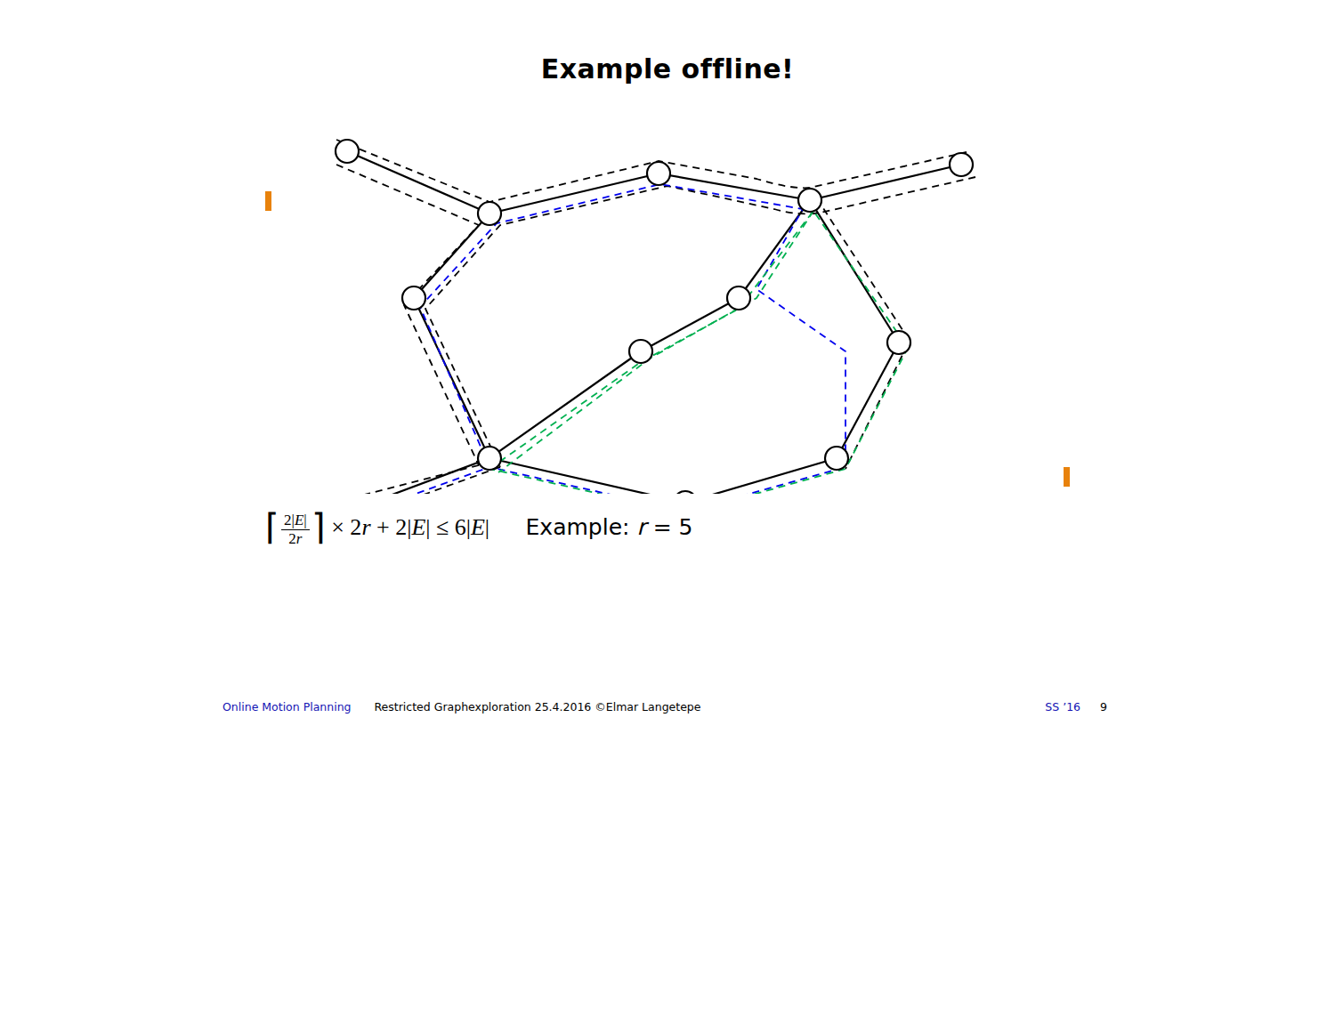Example offline!
⌈2|E|2r⌉ × 2r + 2|E| ≤ 6|E| Example: r = 5
Online Motion Planning Restricted Graphexploration 25.4.2016 ©Elmar Langetepe SS ’16 9